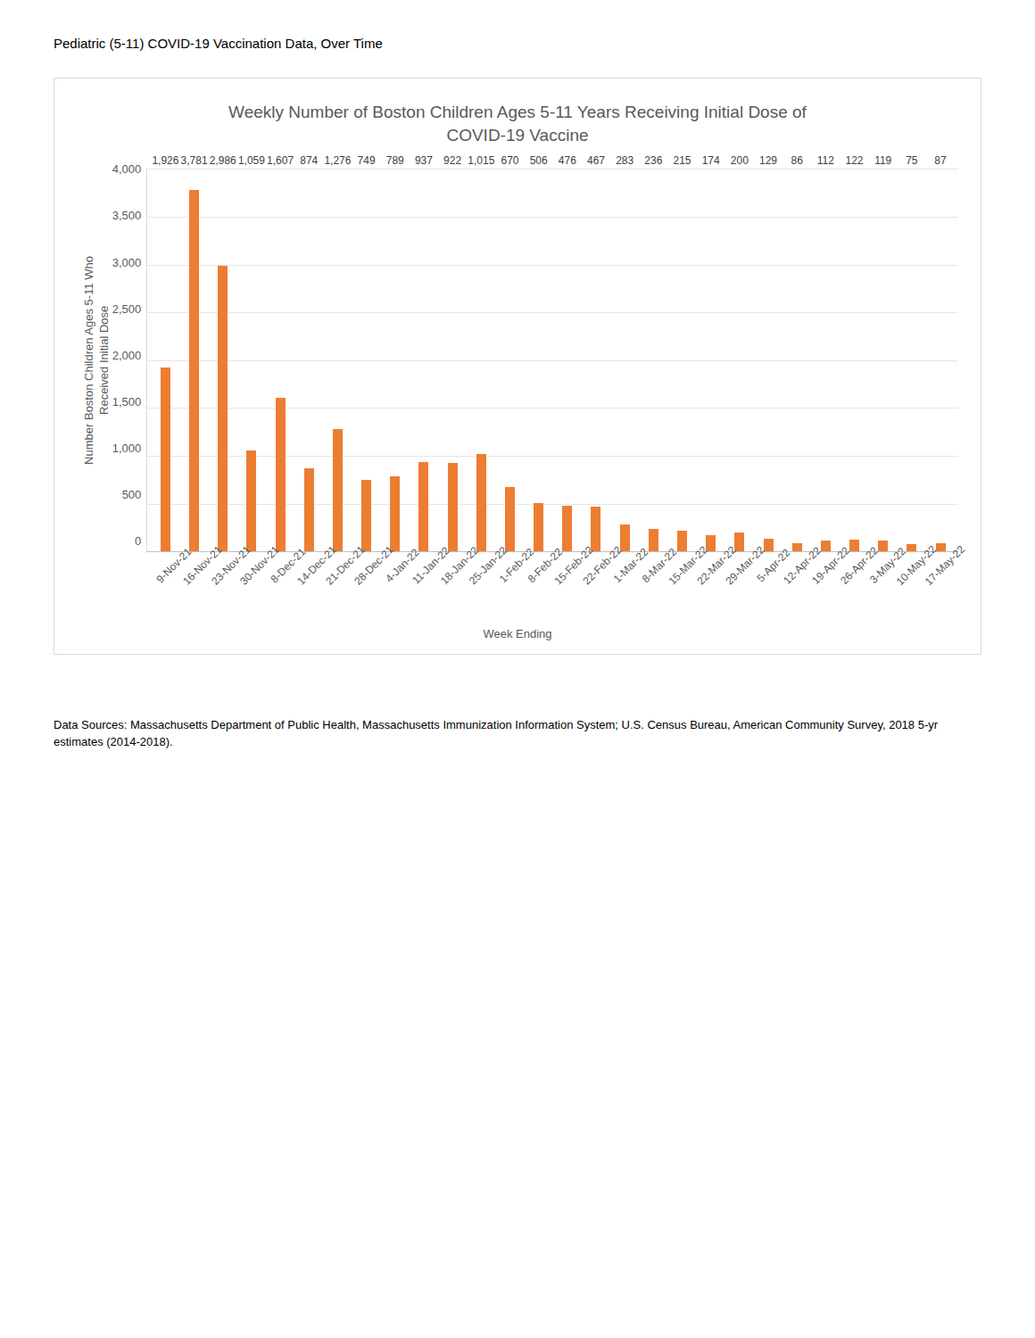Pediatric (5-11) COVID-19 Vaccination Data, Over Time
Weekly Number of Boston Children Ages 5-11 Years Receiving Initial Dose of
COVID-19 Vaccine
Number Boston Children Ages 5-11 Who
Received Initial Dose
4,000 3,500 3,000 2,500 2,000 1,500 1,000 500 0
1,926
3,781
2,986
1,059
1,607
874
1,276
749
789
937
922
1,015
670
506
476
467
283
236
215
174
200
129
86
112
122
119
75
87
9-Nov-21
16-Nov-21
23-Nov-21
30-Nov-21
8-Dec-21
14-Dec-21
21-Dec-21
28-Dec-21
4-Jan-22
11-Jan-22
18-Jan-22
25-Jan-22
1-Feb-22
8-Feb-22
15-Feb-22
22-Feb-22
1-Mar-22
8-Mar-22
15-Mar-22
22-Mar-22
29-Mar-22
5-Apr-22
12-Apr-22
19-Apr-22
26-Apr-22
3-May-22
10-May-22
17-May-22
Week Ending
Data Sources: Massachusetts Department of Public Health, Massachusetts Immunization Information System; U.S. Census Bureau, American Community Survey, 2018 5-yr estimates (2014-2018).